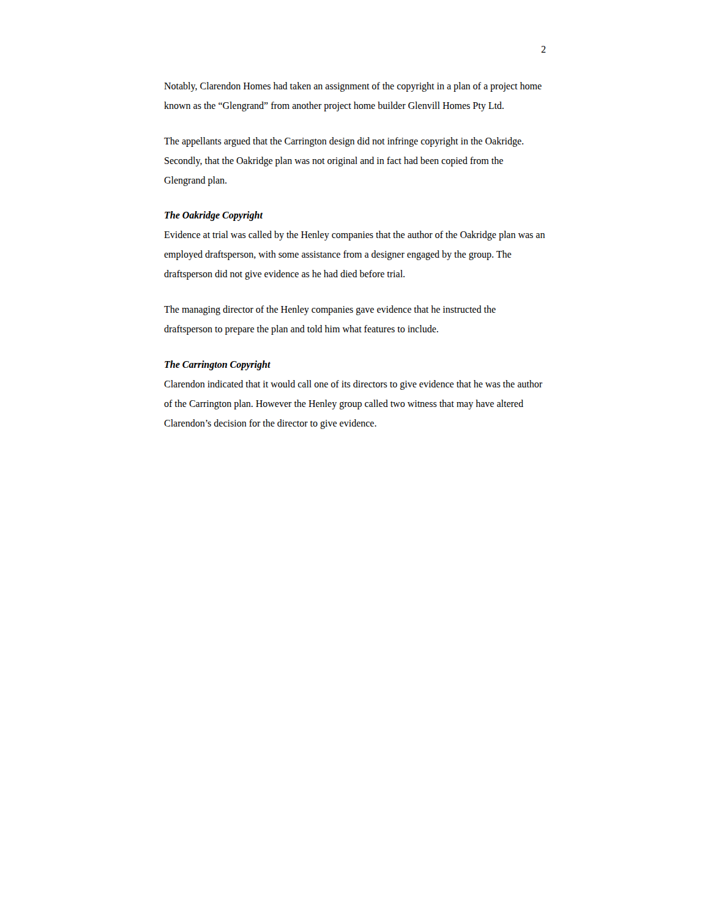2
Notably, Clarendon Homes had taken an assignment of the copyright in a plan of a project home known as the “Glengrand” from another project home builder Glenvill Homes Pty Ltd.
The appellants argued that the Carrington design did not infringe copyright in the Oakridge. Secondly, that the Oakridge plan was not original and in fact had been copied from the Glengrand plan.
The Oakridge Copyright
Evidence at trial was called by the Henley companies that the author of the Oakridge plan was an employed draftsperson, with some assistance from a designer engaged by the group. The draftsperson did not give evidence as he had died before trial.
The managing director of the Henley companies gave evidence that he instructed the draftsperson to prepare the plan and told him what features to include.
The Carrington Copyright
Clarendon indicated that it would call one of its directors to give evidence that he was the author of the Carrington plan. However the Henley group called two witness that may have altered Clarendon’s decision for the director to give evidence.